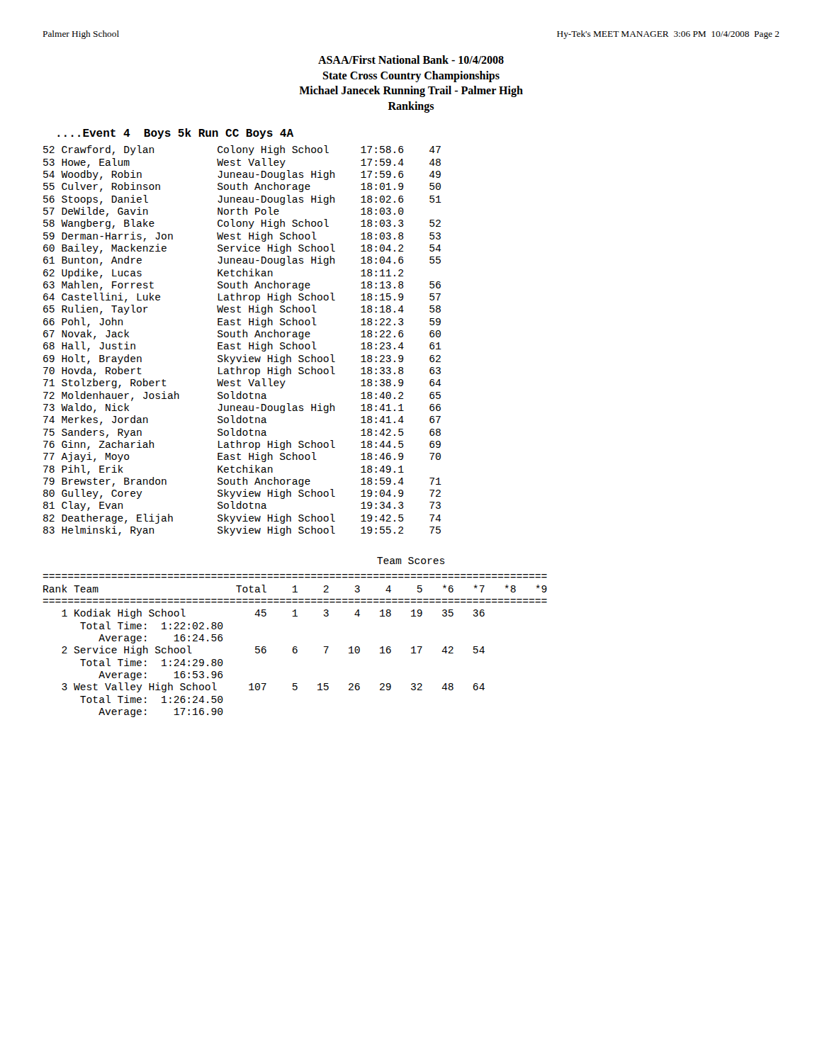Palmer High School Hy-Tek's MEET MANAGER 3:06 PM 10/4/2008 Page 2
ASAA/First National Bank - 10/4/2008
State Cross Country Championships
Michael Janecek Running Trail - Palmer High
Rankings
....Event 4 Boys 5k Run CC Boys 4A
52 Crawford, Dylan          Colony High School     17:58.6    47
53 Howe, Ealum              West Valley            17:59.4    48
54 Woodby, Robin            Juneau-Douglas High    17:59.6    49
55 Culver, Robinson         South Anchorage        18:01.9    50
56 Stoops, Daniel           Juneau-Douglas High    18:02.6    51
57 DeWilde, Gavin           North Pole             18:03.0
58 Wangberg, Blake          Colony High School     18:03.3    52
59 Derman-Harris, Jon       West High School       18:03.8    53
60 Bailey, Mackenzie        Service High School    18:04.2    54
61 Bunton, Andre            Juneau-Douglas High    18:04.6    55
62 Updike, Lucas            Ketchikan              18:11.2
63 Mahlen, Forrest          South Anchorage        18:13.8    56
64 Castellini, Luke         Lathrop High School    18:15.9    57
65 Rulien, Taylor           West High School       18:18.4    58
66 Pohl, John               East High School       18:22.3    59
67 Novak, Jack              South Anchorage        18:22.6    60
68 Hall, Justin             East High School       18:23.4    61
69 Holt, Brayden            Skyview High School    18:23.9    62
70 Hovda, Robert            Lathrop High School    18:33.8    63
71 Stolzberg, Robert        West Valley            18:38.9    64
72 Moldenhauer, Josiah      Soldotna               18:40.2    65
73 Waldo, Nick              Juneau-Douglas High    18:41.1    66
74 Merkes, Jordan           Soldotna               18:41.4    67
75 Sanders, Ryan            Soldotna               18:42.5    68
76 Ginn, Zachariah          Lathrop High School    18:44.5    69
77 Ajayi, Moyo              East High School       18:46.9    70
78 Pihl, Erik               Ketchikan              18:49.1
79 Brewster, Brandon        South Anchorage        18:59.4    71
80 Gulley, Corey            Skyview High School    19:04.9    72
81 Clay, Evan               Soldotna               19:34.3    73
82 Deatherage, Elijah       Skyview High School    19:42.5    74
83 Helminski, Ryan          Skyview High School    19:55.2    75
Team Scores
=================================================================================
Rank Team                      Total    1    2    3    4    5   *6   *7   *8   *9
=================================================================================
   1 Kodiak High School           45    1    3    4   18   19   35   36
      Total Time:  1:22:02.80
         Average:    16:24.56
   2 Service High School          56    6    7   10   16   17   42   54
      Total Time:  1:24:29.80
         Average:    16:53.96
   3 West Valley High School     107    5   15   26   29   32   48   64
      Total Time:  1:26:24.50
         Average:    17:16.90